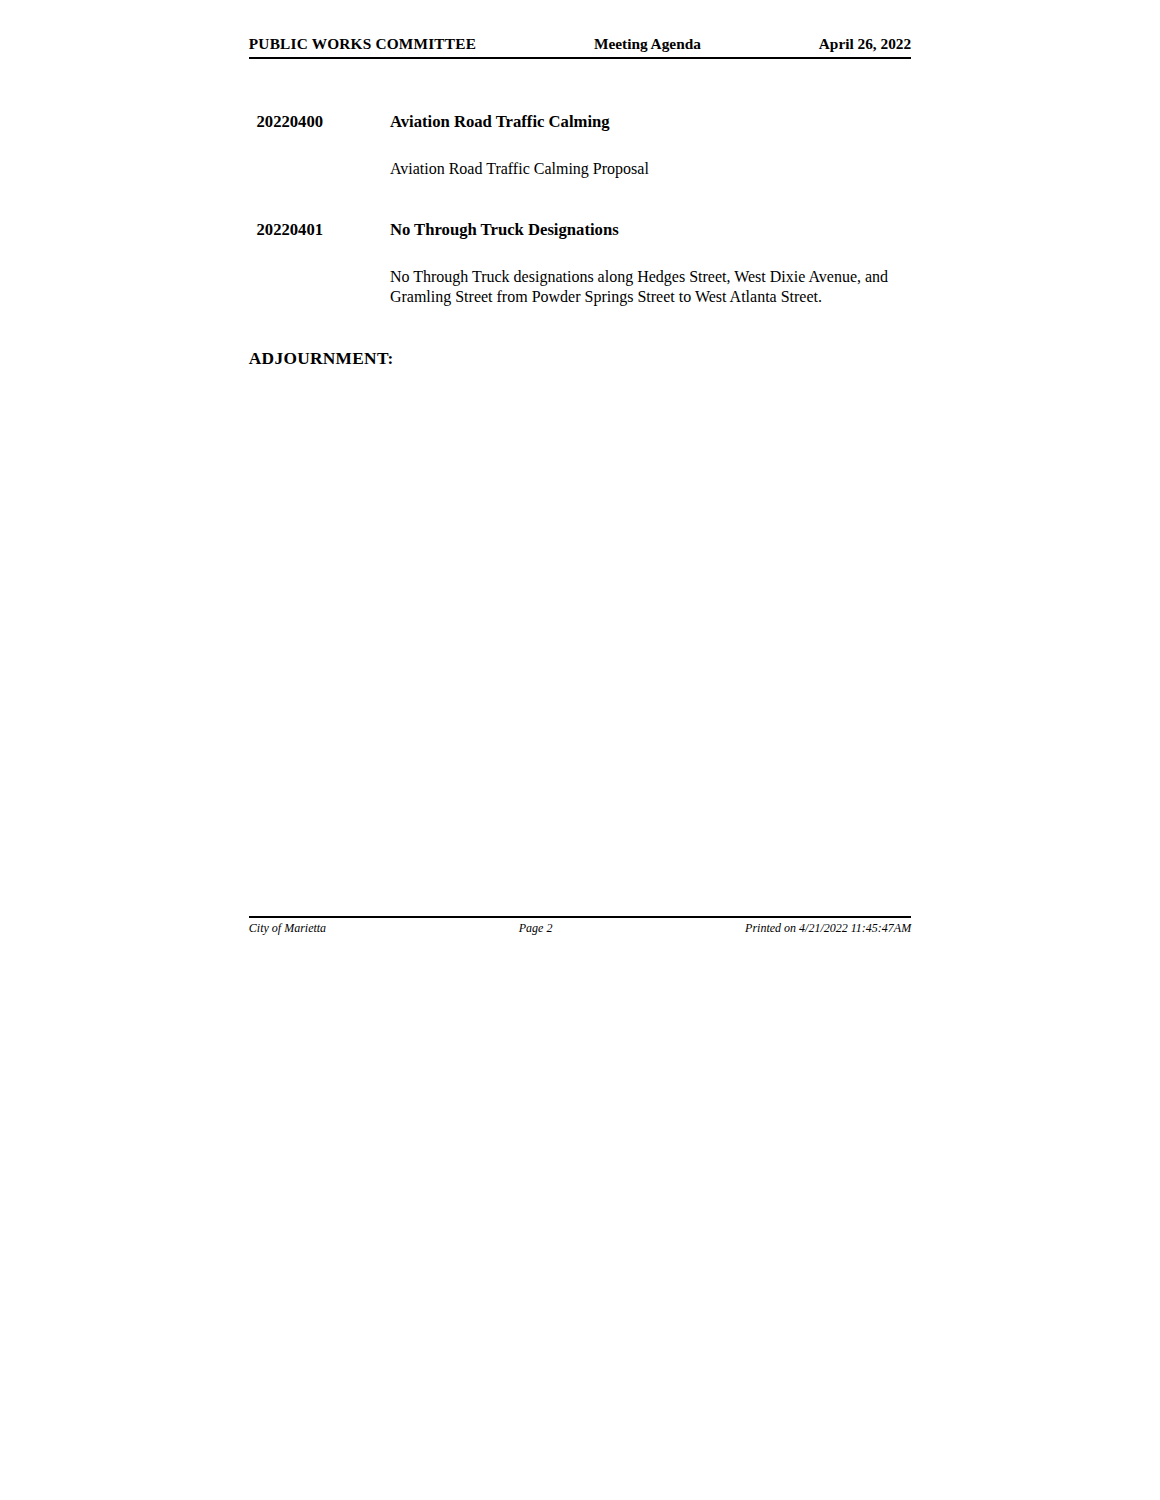PUBLIC WORKS COMMITTEE
Meeting Agenda
April 26, 2022
20220400
Aviation Road Traffic Calming
Aviation Road Traffic Calming Proposal
20220401
No Through Truck Designations
No Through Truck designations along Hedges Street, West Dixie Avenue, and Gramling Street from Powder Springs Street to West Atlanta Street.
ADJOURNMENT:
City of Marietta
Page 2
Printed on 4/21/2022 11:45:47AM